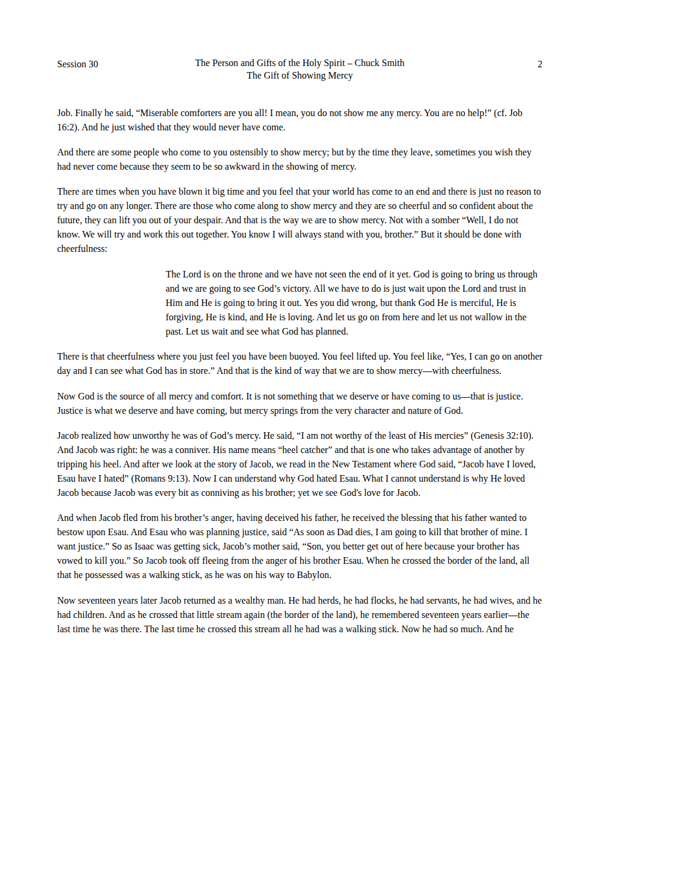Session 30
The Person and Gifts of the Holy Spirit – Chuck Smith
The Gift of Showing Mercy
2
Job. Finally he said, “Miserable comforters are you all! I mean, you do not show me any mercy. You are no help!” (cf. Job 16:2). And he just wished that they would never have come.
And there are some people who come to you ostensibly to show mercy; but by the time they leave, sometimes you wish they had never come because they seem to be so awkward in the showing of mercy.
There are times when you have blown it big time and you feel that your world has come to an end and there is just no reason to try and go on any longer. There are those who come along to show mercy and they are so cheerful and so confident about the future, they can lift you out of your despair. And that is the way we are to show mercy. Not with a somber “Well, I do not know. We will try and work this out together. You know I will always stand with you, brother.” But it should be done with cheerfulness:
The Lord is on the throne and we have not seen the end of it yet. God is going to bring us through and we are going to see God’s victory. All we have to do is just wait upon the Lord and trust in Him and He is going to bring it out. Yes you did wrong, but thank God He is merciful, He is forgiving, He is kind, and He is loving. And let us go on from here and let us not wallow in the past. Let us wait and see what God has planned.
There is that cheerfulness where you just feel you have been buoyed. You feel lifted up. You feel like, “Yes, I can go on another day and I can see what God has in store.” And that is the kind of way that we are to show mercy—with cheerfulness.
Now God is the source of all mercy and comfort. It is not something that we deserve or have coming to us—that is justice. Justice is what we deserve and have coming, but mercy springs from the very character and nature of God.
Jacob realized how unworthy he was of God’s mercy. He said, “I am not worthy of the least of His mercies” (Genesis 32:10). And Jacob was right: he was a conniver. His name means “heel catcher” and that is one who takes advantage of another by tripping his heel. And after we look at the story of Jacob, we read in the New Testament where God said, “Jacob have I loved, Esau have I hated” (Romans 9:13). Now I can understand why God hated Esau. What I cannot understand is why He loved Jacob because Jacob was every bit as conniving as his brother; yet we see God's love for Jacob.
And when Jacob fled from his brother’s anger, having deceived his father, he received the blessing that his father wanted to bestow upon Esau. And Esau who was planning justice, said “As soon as Dad dies, I am going to kill that brother of mine. I want justice.” So as Isaac was getting sick, Jacob’s mother said, “Son, you better get out of here because your brother has vowed to kill you.” So Jacob took off fleeing from the anger of his brother Esau. When he crossed the border of the land, all that he possessed was a walking stick, as he was on his way to Babylon.
Now seventeen years later Jacob returned as a wealthy man. He had herds, he had flocks, he had servants, he had wives, and he had children. And as he crossed that little stream again (the border of the land), he remembered seventeen years earlier—the last time he was there. The last time he crossed this stream all he had was a walking stick. Now he had so much. And he